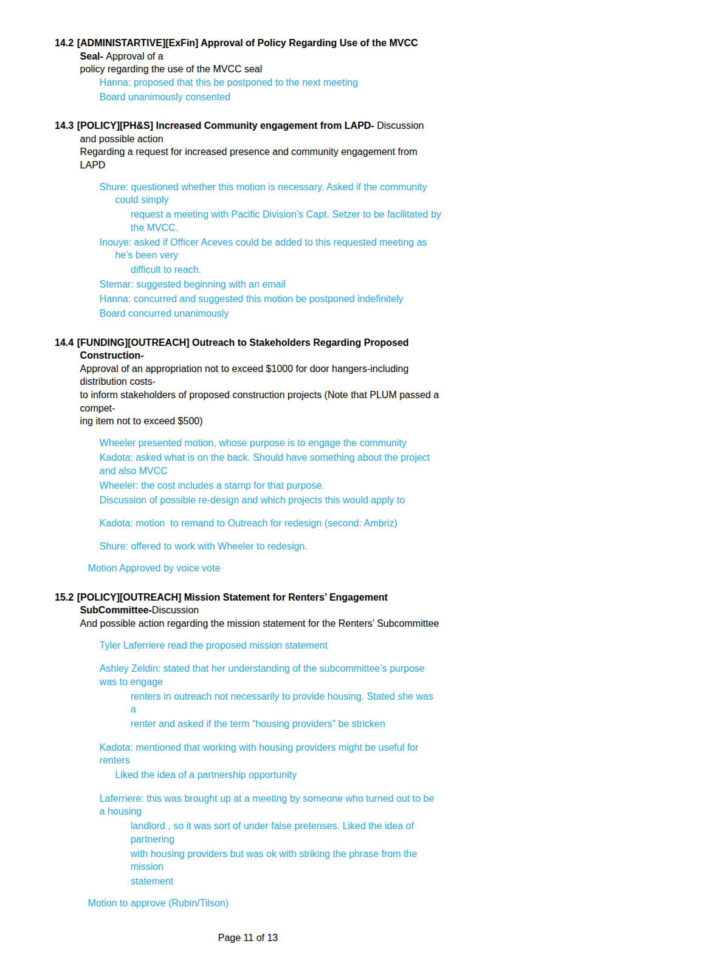14.2[ADMINISTARTIVE][ExFin] Approval of Policy Regarding Use of the MVCC Seal- Approval of a
policy regarding the use of the MVCC seal
Hanna: proposed that this be postponed to the next meeting
Board unanimously consented
14.3[POLICY][PH&S] Increased Community engagement from LAPD- Discussion and possible action
Regarding a request for increased presence and community engagement from LAPD
Shure: questioned whether this motion is necessary. Asked if the community could simply
request a meeting with Pacific Division’s Capt. Setzer to be facilitated by the MVCC.
Inouye: asked if Officer Aceves could be added to this requested meeting as he’s been very
difficult to reach.
Stemar: suggested beginning with an email
Hanna: concurred and suggested this motion be postponed indefinitely
Board concurred unanimously
14.4[FUNDING][OUTREACH] Outreach to Stakeholders Regarding Proposed Construction-
Approval of an appropriation not to exceed $1000 for door hangers-including distribution costs-
to inform stakeholders of proposed construction projects (Note that PLUM passed a compet-
ing item not to exceed $500)
Wheeler presented motion, whose purpose is to engage the community
Kadota: asked what is on the back. Should have something about the project and also MVCC
Wheeler: the cost includes a stamp for that purpose.
Discussion of possible re-design and which projects this would apply to
Kadota: motion to remand to Outreach for redesign (second: Ambriz)
Shure: offered to work with Wheeler to redesign.
Motion Approved by voice vote
15.2[POLICY][OUTREACH] Mission Statement for Renters’ Engagement SubCommittee-Discussion
And possible action regarding the mission statement for the Renters’ Subcommittee
Tyler Laferriere read the proposed mission statement
Ashley Zeldin: stated that her understanding of the subcommittee’s purpose was to engage
renters in outreach not necessarily to provide housing. Stated she was a
renter and asked if the term “housing providers” be stricken
Kadota: mentioned that working with housing providers might be useful for renters
Liked the idea of a partnership opportunity
Laferriere: this was brought up at a meeting by someone who turned out to be a housing
landlord , so it was sort of under false pretenses. Liked the idea of partnering
with housing providers but was ok with striking the phrase from the mission
statement
Motion to approve (Rubin/Tilson)
Page 11 of 13